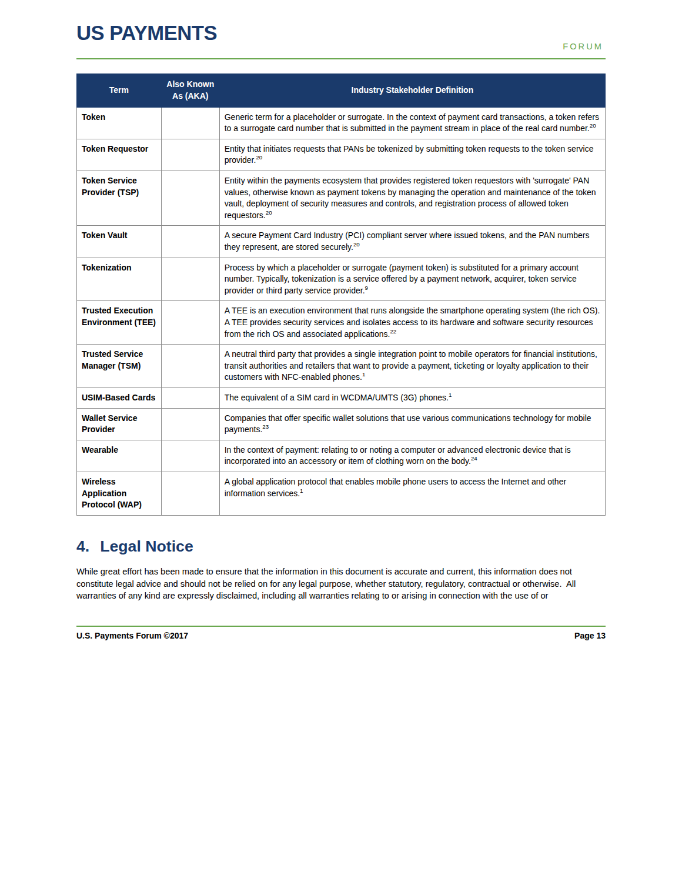US PAYMENTS
FORUM
| Term | Also Known As (AKA) | Industry Stakeholder Definition |
| --- | --- | --- |
| Token | | Generic term for a placeholder or surrogate. In the context of payment card transactions, a token refers to a surrogate card number that is submitted in the payment stream in place of the real card number. 20 |
| Token Requestor | | Entity that initiates requests that PANs be tokenized by submitting token requests to the token service provider. 20 |
| Token Service Provider (TSP) | | Entity within the payments ecosystem that provides registered token requestors with 'surrogate' PAN values, otherwise known as payment tokens by managing the operation and maintenance of the token vault, deployment of security measures and controls, and registration process of allowed token requestors. 20 |
| Token Vault | | A secure Payment Card Industry (PCI) compliant server where issued tokens, and the PAN numbers they represent, are stored securely. 20 |
| Tokenization | | Process by which a placeholder or surrogate (payment token) is substituted for a primary account number. Typically, tokenization is a service offered by a payment network, acquirer, token service provider or third party service provider. 9 |
| Trusted Execution Environment (TEE) | | A TEE is an execution environment that runs alongside the smartphone operating system (the rich OS). A TEE provides security services and isolates access to its hardware and software security resources from the rich OS and associated applications. 22 |
| Trusted Service Manager (TSM) | | A neutral third party that provides a single integration point to mobile operators for financial institutions, transit authorities and retailers that want to provide a payment, ticketing or loyalty application to their customers with NFC-enabled phones. 1 |
| USIM-Based Cards | | The equivalent of a SIM card in WCDMA/UMTS (3G) phones. 1 |
| Wallet Service Provider | | Companies that offer specific wallet solutions that use various communications technology for mobile payments. 23 |
| Wearable | | In the context of payment: relating to or noting a computer or advanced electronic device that is incorporated into an accessory or item of clothing worn on the body. 24 |
| Wireless Application Protocol (WAP) | | A global application protocol that enables mobile phone users to access the Internet and other information services. 1 |
4. Legal Notice
While great effort has been made to ensure that the information in this document is accurate and current, this information does not constitute legal advice and should not be relied on for any legal purpose, whether statutory, regulatory, contractual or otherwise. All warranties of any kind are expressly disclaimed, including all warranties relating to or arising in connection with the use of or
U.S. Payments Forum ©2017
Page 13